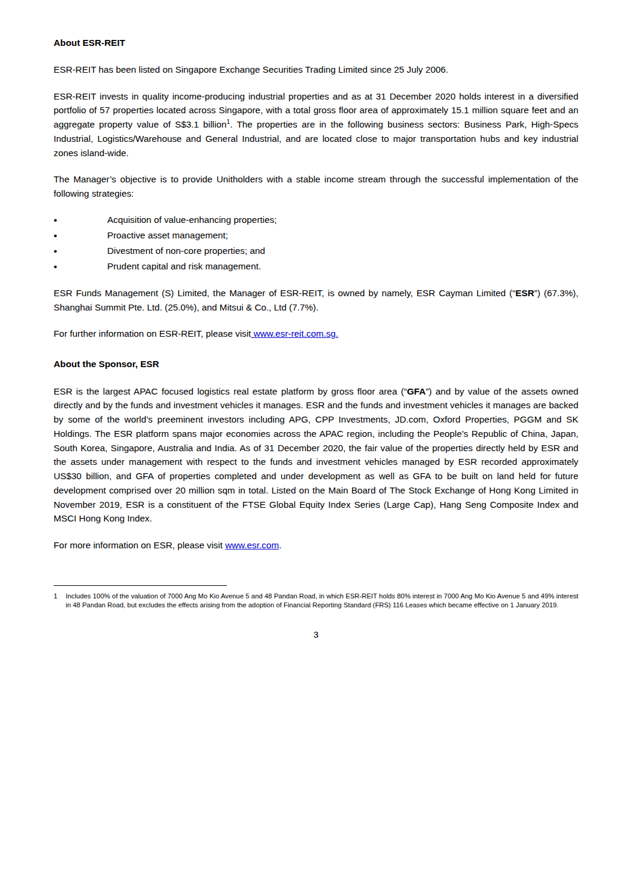About ESR-REIT
ESR-REIT has been listed on Singapore Exchange Securities Trading Limited since 25 July 2006.
ESR-REIT invests in quality income-producing industrial properties and as at 31 December 2020 holds interest in a diversified portfolio of 57 properties located across Singapore, with a total gross floor area of approximately 15.1 million square feet and an aggregate property value of S$3.1 billion1. The properties are in the following business sectors: Business Park, High-Specs Industrial, Logistics/Warehouse and General Industrial, and are located close to major transportation hubs and key industrial zones island-wide.
The Manager’s objective is to provide Unitholders with a stable income stream through the successful implementation of the following strategies:
Acquisition of value-enhancing properties;
Proactive asset management;
Divestment of non-core properties; and
Prudent capital and risk management.
ESR Funds Management (S) Limited, the Manager of ESR-REIT, is owned by namely, ESR Cayman Limited (“ESR”) (67.3%), Shanghai Summit Pte. Ltd. (25.0%), and Mitsui & Co., Ltd (7.7%).
For further information on ESR-REIT, please visit www.esr-reit.com.sg.
About the Sponsor, ESR
ESR is the largest APAC focused logistics real estate platform by gross floor area (“GFA”) and by value of the assets owned directly and by the funds and investment vehicles it manages. ESR and the funds and investment vehicles it manages are backed by some of the world’s preeminent investors including APG, CPP Investments, JD.com, Oxford Properties, PGGM and SK Holdings. The ESR platform spans major economies across the APAC region, including the People’s Republic of China, Japan, South Korea, Singapore, Australia and India. As of 31 December 2020, the fair value of the properties directly held by ESR and the assets under management with respect to the funds and investment vehicles managed by ESR recorded approximately US$30 billion, and GFA of properties completed and under development as well as GFA to be built on land held for future development comprised over 20 million sqm in total. Listed on the Main Board of The Stock Exchange of Hong Kong Limited in November 2019, ESR is a constituent of the FTSE Global Equity Index Series (Large Cap), Hang Seng Composite Index and MSCI Hong Kong Index.
For more information on ESR, please visit www.esr.com.
1 Includes 100% of the valuation of 7000 Ang Mo Kio Avenue 5 and 48 Pandan Road, in which ESR-REIT holds 80% interest in 7000 Ang Mo Kio Avenue 5 and 49% interest in 48 Pandan Road, but excludes the effects arising from the adoption of Financial Reporting Standard (FRS) 116 Leases which became effective on 1 January 2019.
3